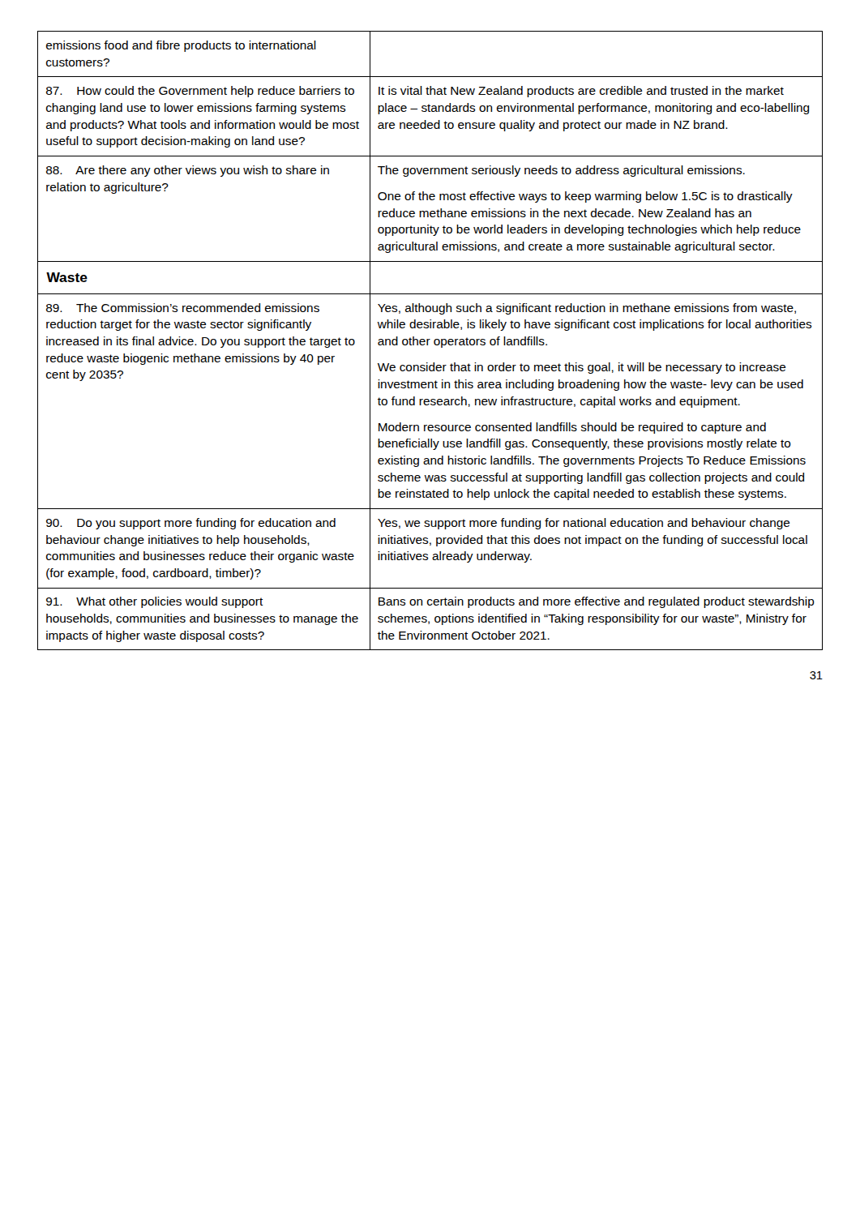| emissions food and fibre products to international customers? | |
| 87. How could the Government help reduce barriers to changing land use to lower emissions farming systems and products? What tools and information would be most useful to support decision-making on land use? | It is vital that New Zealand products are credible and trusted in the market place – standards on environmental performance, monitoring and eco-labelling are needed to ensure quality and protect our made in NZ brand. |
| 88. Are there any other views you wish to share in relation to agriculture? | The government seriously needs to address agricultural emissions. One of the most effective ways to keep warming below 1.5C is to drastically reduce methane emissions in the next decade. New Zealand has an opportunity to be world leaders in developing technologies which help reduce agricultural emissions, and create a more sustainable agricultural sector. |
| Waste | |
| 89. The Commission’s recommended emissions reduction target for the waste sector significantly increased in its final advice. Do you support the target to reduce waste biogenic methane emissions by 40 per cent by 2035? | Yes, although such a significant reduction in methane emissions from waste, while desirable, is likely to have significant cost implications for local authorities and other operators of landfills. We consider that in order to meet this goal, it will be necessary to increase investment in this area including broadening how the waste- levy can be used to fund research, new infrastructure, capital works and equipment. Modern resource consented landfills should be required to capture and beneficially use landfill gas. Consequently, these provisions mostly relate to existing and historic landfills. The governments Projects To Reduce Emissions scheme was successful at supporting landfill gas collection projects and could be reinstated to help unlock the capital needed to establish these systems. |
| 90. Do you support more funding for education and behaviour change initiatives to help households, communities and businesses reduce their organic waste (for example, food, cardboard, timber)? | Yes, we support more funding for national education and behaviour change initiatives, provided that this does not impact on the funding of successful local initiatives already underway. |
| 91. What other policies would support households, communities and businesses to manage the impacts of higher waste disposal costs? | Bans on certain products and more effective and regulated product stewardship schemes, options identified in “Taking responsibility for our waste”, Ministry for the Environment October 2021. |
31